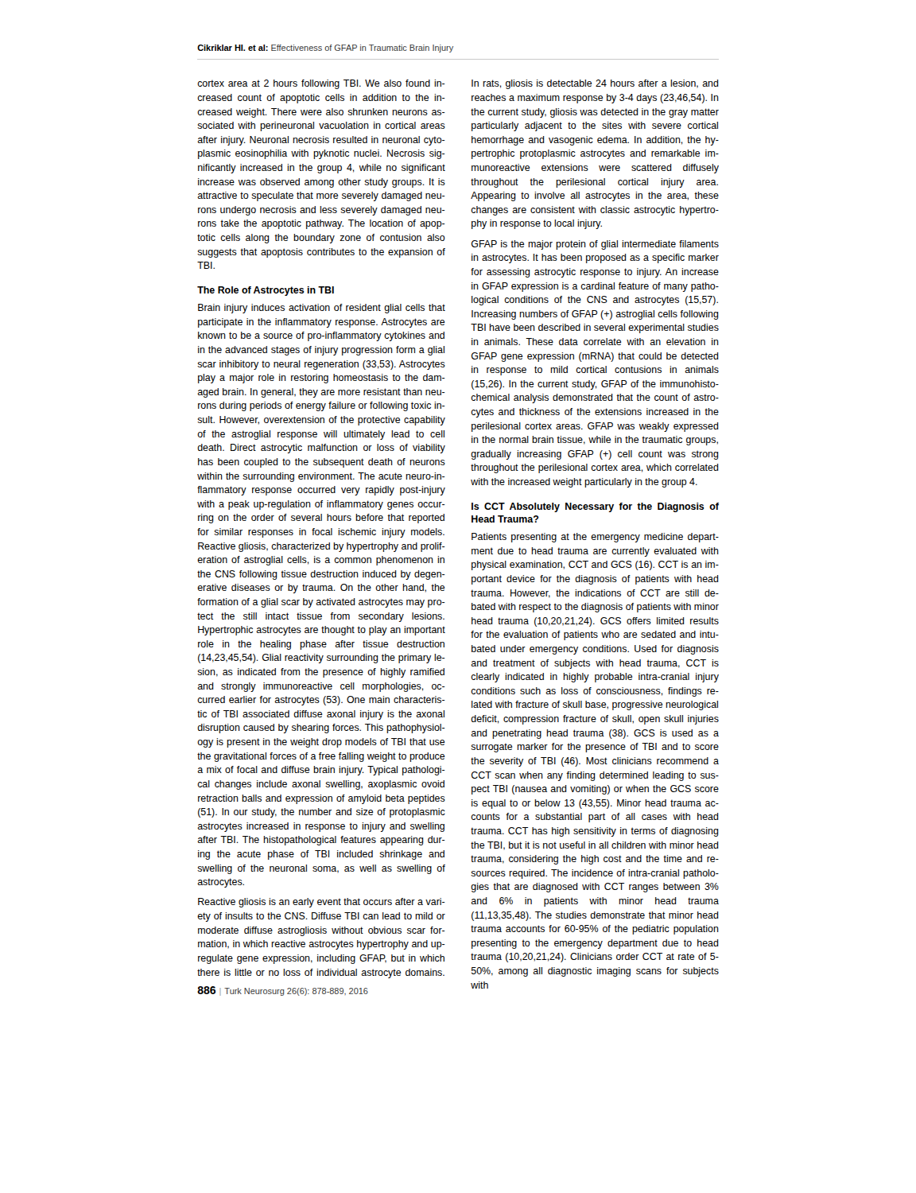Cikriklar HI. et al: Effectiveness of GFAP in Traumatic Brain Injury
cortex area at 2 hours following TBI. We also found increased count of apoptotic cells in addition to the increased weight. There were also shrunken neurons associated with perineuronal vacuolation in cortical areas after injury. Neuronal necrosis resulted in neuronal cytoplasmic eosinophilia with pyknotic nuclei. Necrosis significantly increased in the group 4, while no significant increase was observed among other study groups. It is attractive to speculate that more severely damaged neurons undergo necrosis and less severely damaged neurons take the apoptotic pathway. The location of apoptotic cells along the boundary zone of contusion also suggests that apoptosis contributes to the expansion of TBI.
The Role of Astrocytes in TBI
Brain injury induces activation of resident glial cells that participate in the inflammatory response. Astrocytes are known to be a source of pro-inflammatory cytokines and in the advanced stages of injury progression form a glial scar inhibitory to neural regeneration (33,53). Astrocytes play a major role in restoring homeostasis to the damaged brain. In general, they are more resistant than neurons during periods of energy failure or following toxic insult. However, overextension of the protective capability of the astroglial response will ultimately lead to cell death. Direct astrocytic malfunction or loss of viability has been coupled to the subsequent death of neurons within the surrounding environment. The acute neuro-inflammatory response occurred very rapidly post-injury with a peak up-regulation of inflammatory genes occurring on the order of several hours before that reported for similar responses in focal ischemic injury models. Reactive gliosis, characterized by hypertrophy and proliferation of astroglial cells, is a common phenomenon in the CNS following tissue destruction induced by degenerative diseases or by trauma. On the other hand, the formation of a glial scar by activated astrocytes may protect the still intact tissue from secondary lesions. Hypertrophic astrocytes are thought to play an important role in the healing phase after tissue destruction (14,23,45,54). Glial reactivity surrounding the primary lesion, as indicated from the presence of highly ramified and strongly immunoreactive cell morphologies, occurred earlier for astrocytes (53). One main characteristic of TBI associated diffuse axonal injury is the axonal disruption caused by shearing forces. This pathophysiology is present in the weight drop models of TBI that use the gravitational forces of a free falling weight to produce a mix of focal and diffuse brain injury. Typical pathological changes include axonal swelling, axoplasmic ovoid retraction balls and expression of amyloid beta peptides (51). In our study, the number and size of protoplasmic astrocytes increased in response to injury and swelling after TBI. The histopathological features appearing during the acute phase of TBI included shrinkage and swelling of the neuronal soma, as well as swelling of astrocytes.
Reactive gliosis is an early event that occurs after a variety of insults to the CNS. Diffuse TBI can lead to mild or moderate diffuse astrogliosis without obvious scar formation, in which reactive astrocytes hypertrophy and upregulate gene expression, including GFAP, but in which there is little or no loss of individual astrocyte domains. In rats, gliosis is detectable 24 hours after a lesion, and reaches a maximum response by 3-4 days (23,46,54). In the current study, gliosis was detected in the gray matter particularly adjacent to the sites with severe cortical hemorrhage and vasogenic edema. In addition, the hypertrophic protoplasmic astrocytes and remarkable immunoreactive extensions were scattered diffusely throughout the perilesional cortical injury area. Appearing to involve all astrocytes in the area, these changes are consistent with classic astrocytic hypertrophy in response to local injury.
GFAP is the major protein of glial intermediate filaments in astrocytes. It has been proposed as a specific marker for assessing astrocytic response to injury. An increase in GFAP expression is a cardinal feature of many pathological conditions of the CNS and astrocytes (15,57). Increasing numbers of GFAP (+) astroglial cells following TBI have been described in several experimental studies in animals. These data correlate with an elevation in GFAP gene expression (mRNA) that could be detected in response to mild cortical contusions in animals (15,26). In the current study, GFAP of the immunohistochemical analysis demonstrated that the count of astrocytes and thickness of the extensions increased in the perilesional cortex areas. GFAP was weakly expressed in the normal brain tissue, while in the traumatic groups, gradually increasing GFAP (+) cell count was strong throughout the perilesional cortex area, which correlated with the increased weight particularly in the group 4.
Is CCT Absolutely Necessary for the Diagnosis of Head Trauma?
Patients presenting at the emergency medicine department due to head trauma are currently evaluated with physical examination, CCT and GCS (16). CCT is an important device for the diagnosis of patients with head trauma. However, the indications of CCT are still debated with respect to the diagnosis of patients with minor head trauma (10,20,21,24). GCS offers limited results for the evaluation of patients who are sedated and intubated under emergency conditions. Used for diagnosis and treatment of subjects with head trauma, CCT is clearly indicated in highly probable intra-cranial injury conditions such as loss of consciousness, findings related with fracture of skull base, progressive neurological deficit, compression fracture of skull, open skull injuries and penetrating head trauma (38). GCS is used as a surrogate marker for the presence of TBI and to score the severity of TBI (46). Most clinicians recommend a CCT scan when any finding determined leading to suspect TBI (nausea and vomiting) or when the GCS score is equal to or below 13 (43,55). Minor head trauma accounts for a substantial part of all cases with head trauma. CCT has high sensitivity in terms of diagnosing the TBI, but it is not useful in all children with minor head trauma, considering the high cost and the time and resources required. The incidence of intra-cranial pathologies that are diagnosed with CCT ranges between 3% and 6% in patients with minor head trauma (11,13,35,48). The studies demonstrate that minor head trauma accounts for 60-95% of the pediatric population presenting to the emergency department due to head trauma (10,20,21,24). Clinicians order CCT at rate of 5-50%, among all diagnostic imaging scans for subjects with
886|Turk Neurosurg 26(6): 878-889, 2016